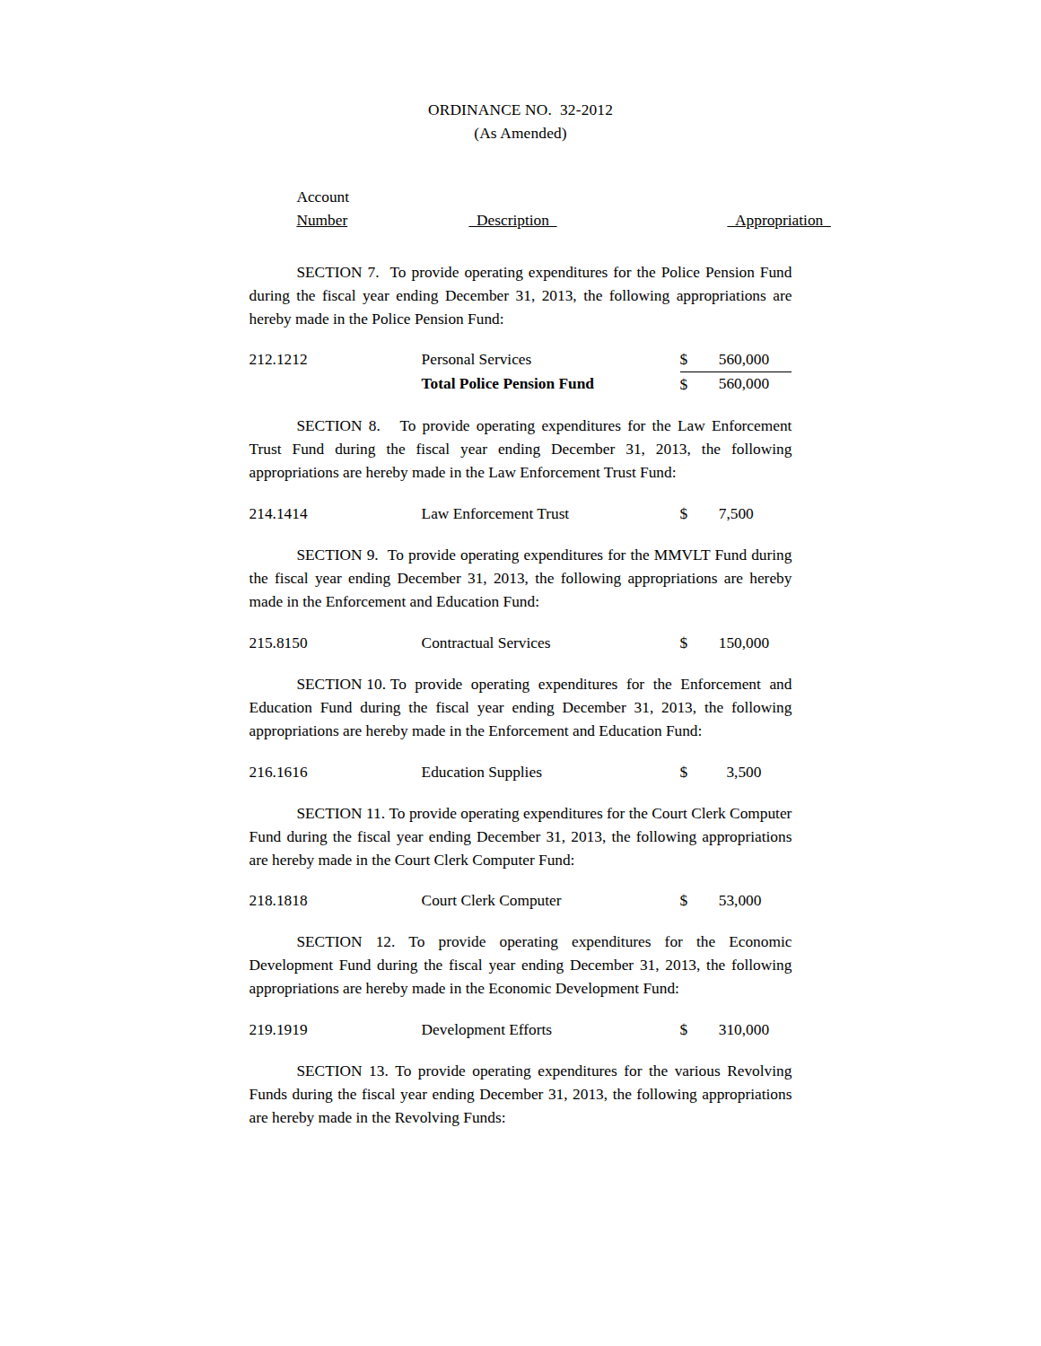ORDINANCE NO. 32-2012(As Amended)
Account Number Description Appropriation
SECTION 7. To provide operating expenditures for the Police Pension Fund during the fiscal year ending December 31, 2013, the following appropriations are hereby made in the Police Pension Fund:
| 212.1212 | Personal Services | $ | 560,000 |
| | Total Police Pension Fund | $ | 560,000 |
SECTION 8. To provide operating expenditures for the Law Enforcement Trust Fund during the fiscal year ending December 31, 2013, the following appropriations are hereby made in the Law Enforcement Trust Fund:
| 214.1414 | Law Enforcement Trust | $ | 7,500 |
SECTION 9. To provide operating expenditures for the MMVLT Fund during the fiscal year ending December 31, 2013, the following appropriations are hereby made in the Enforcement and Education Fund:
| 215.8150 | Contractual Services | $ | 150,000 |
SECTION 10. To provide operating expenditures for the Enforcement and Education Fund during the fiscal year ending December 31, 2013, the following appropriations are hereby made in the Enforcement and Education Fund:
| 216.1616 | Education Supplies | $ | 3,500 |
SECTION 11. To provide operating expenditures for the Court Clerk Computer Fund during the fiscal year ending December 31, 2013, the following appropriations are hereby made in the Court Clerk Computer Fund:
| 218.1818 | Court Clerk Computer | $ | 53,000 |
SECTION 12. To provide operating expenditures for the Economic Development Fund during the fiscal year ending December 31, 2013, the following appropriations are hereby made in the Economic Development Fund:
| 219.1919 | Development Efforts | $ | 310,000 |
SECTION 13. To provide operating expenditures for the various Revolving Funds during the fiscal year ending December 31, 2013, the following appropriations are hereby made in the Revolving Funds: